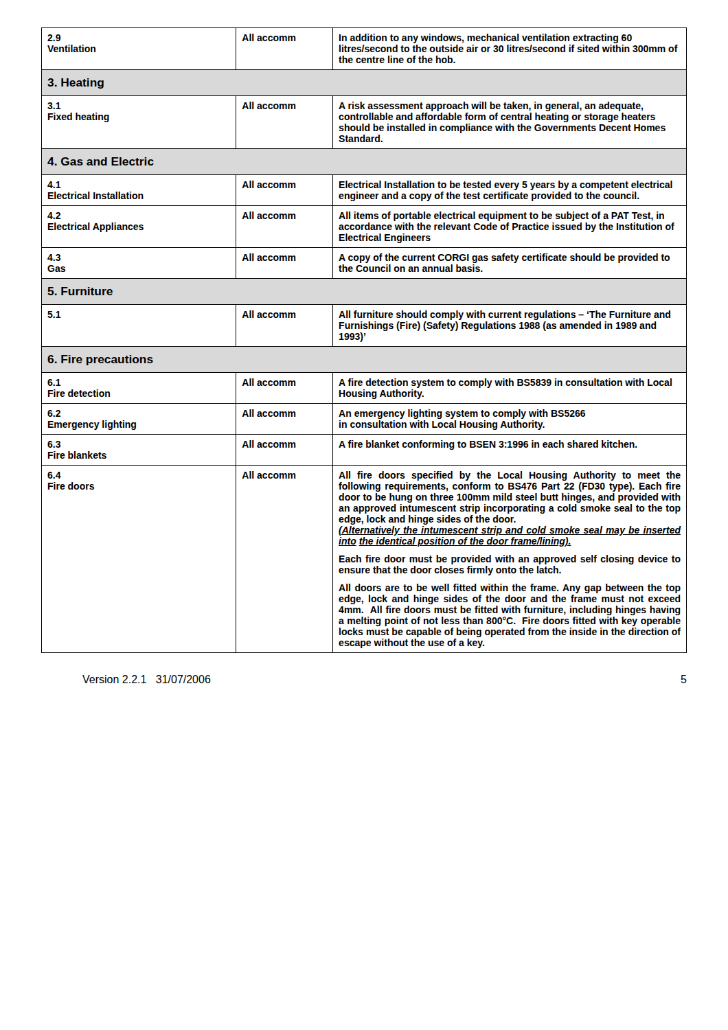| 2.9 Ventilation | All accomm | In addition to any windows, mechanical ventilation extracting 60 litres/second to the outside air or 30 litres/second if sited within 300mm of the centre line of the hob. |
| 3. Heating |
| 3.1 Fixed heating | All accomm | A risk assessment approach will be taken, in general, an adequate, controllable and affordable form of central heating or storage heaters should be installed in compliance with the Governments Decent Homes Standard . |
| 4. Gas and Electric |
| 4.1 Electrical Installation | All accomm | Electrical Installation to be tested every 5 years by a competent electrical engineer and a copy of the test certificate provided to the council. |
| 4.2 Electrical Appliances | All accomm | All items of portable electrical equipment to be subject of a PAT Test, in accordance with the relevant Code of Practice issued by the Institution of Electrical Engineers |
| 4.3 Gas | All accomm | A copy of the current CORGI gas safety certificate should be provided to the Council on an annual basis. |
| 5. Furniture |
| 5.1 | All accomm | All furniture should comply with current regulations – ‘The Furniture and Furnishings (Fire) (Safety) Regulations 1988 (as amended in 1989 and 1993)’ |
| 6. Fire precautions |
| 6.1 Fire detection | All accomm | A fire detection system to comply with BS5839 in consultation with Local Housing Authority. |
| 6.2 Emergency lighting | All accomm | An emergency lighting system to comply with BS5266 in consultation with Local Housing Authority. |
| 6.3 Fire blankets | All accomm | A fire blanket conforming to BSEN 3:1996 in each shared kitchen. |
| 6.4 Fire doors | All accomm | All fire doors specified by the Local Housing Authority to meet the following requirements, conform to BS476 Part 22 (FD30 type). Each fire door to be hung on three 100mm mild steel butt hinges, and provided with an approved intumescent strip incorporating a cold smoke seal to the top edge, lock and hinge sides of the door. (Alternatively the intumescent strip and cold smoke seal may be inserted into the identical position of the door frame/lining). Each fire door must be provided with an approved self closing device to ensure that the door closes firmly onto the latch. All doors are to be well fitted within the frame. Any gap between the top edge, lock and hinge sides of the door and the frame must not exceed 4mm. All fire doors must be fitted with furniture, including hinges having a melting point of not less than 800°C. Fire doors fitted with key operable locks must be capable of being operated from the inside in the direction of escape without the use of a key. |
Version 2.2.1 31/07/2006 5